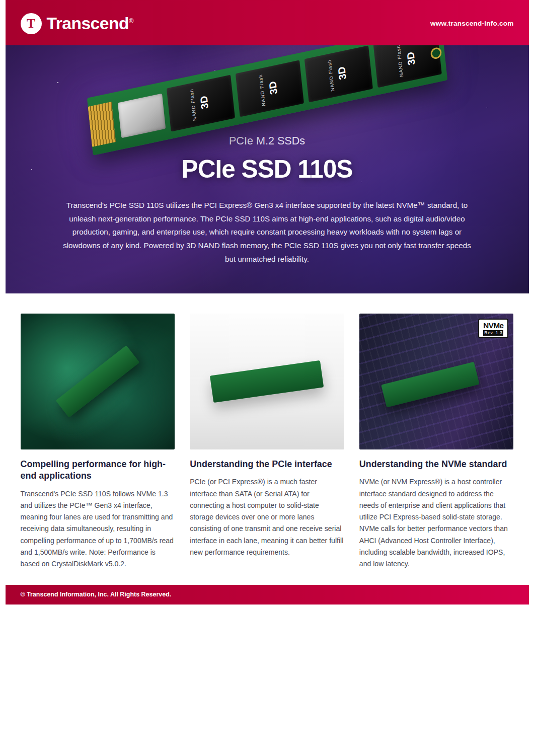T
Transcend®
www.transcend-info.com
NAND Flash3D
NAND Flash3D
NAND Flash3D
NAND Flash3D
PCIe M.2 SSDs
PCIe SSD 110S
Transcend's PCIe SSD 110S utilizes the PCI Express® Gen3 x4 interface supported by the latest NVMe™ standard, to unleash next-generation performance. The PCIe SSD 110S aims at high-end applications, such as digital audio/video production, gaming, and enterprise use, which require constant processing heavy workloads with no system lags or slowdowns of any kind. Powered by 3D NAND flash memory, the PCIe SSD 110S gives you not only fast transfer speeds but unmatched reliability.
Compelling performance for high-end applications
Transcend's PCIe SSD 110S follows NVMe 1.3 and utilizes the PCIe™ Gen3 x4 interface, meaning four lanes are used for transmitting and receiving data simultaneously, resulting in compelling performance of up to 1,700MB/s read and 1,500MB/s write. Note: Performance is based on CrystalDiskMark v5.0.2.
Understanding the PCIe interface
PCIe (or PCI Express®) is a much faster interface than SATA (or Serial ATA) for connecting a host computer to solid-state storage devices over one or more lanes consisting of one transmit and one receive serial interface in each lane, meaning it can better fulfill new performance requirements.
NVMe Rev. 1.3
Understanding the NVMe standard
NVMe (or NVM Express®) is a host controller interface standard designed to address the needs of enterprise and client applications that utilize PCI Express-based solid-state storage. NVMe calls for better performance vectors than AHCI (Advanced Host Controller Interface), including scalable bandwidth, increased IOPS, and low latency.
© Transcend Information, Inc. All Rights Reserved.